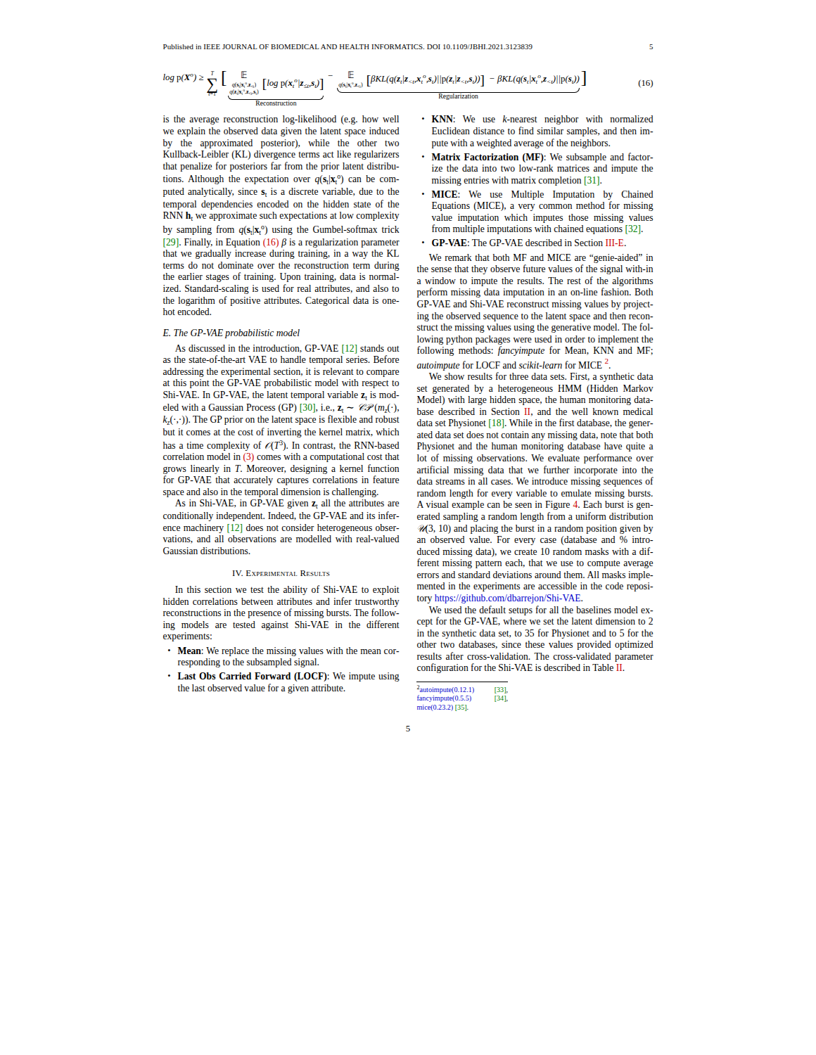Published in IEEE JOURNAL OF BIOMEDICAL AND HEALTH INFORMATICS. DOI 10.1109/JBHI.2021.3123839 5
log p(Xo) ≥ T ∑ t=1 [ 𝔼 q(st|xto,z<t) q(zt|xto,z<t,st) [log p(xto|z≤t,st)] Reconstruction − 𝔼 q(st|xto,z<t) [βKL(q(zt|z<t,xto,st)||p(zt|z<t,st))] − βKL(q(st|xto,z<t)||p(st)) Regularization ]
(16)
is the average reconstruction log-likelihood (e.g. how well we explain the observed data given the latent space induced by the approximated posterior), while the other two Kullback-Leibler (KL) divergence terms act like regularizers that penalize for posteriors far from the prior latent distributions. Although the expectation over q(st|xto) can be computed analytically, since st is a discrete variable, due to the temporal dependencies encoded on the hidden state of the RNN ht we approximate such expectations at low complexity by sampling from q(st|xto) using the Gumbel-softmax trick [29]. Finally, in Equation (16) β is a regularization parameter that we gradually increase during training, in a way the KL terms do not dominate over the reconstruction term during the earlier stages of training. Upon training, data is normalized. Standard-scaling is used for real attributes, and also to the logarithm of positive attributes. Categorical data is one-hot encoded.
E. The GP-VAE probabilistic model
As discussed in the introduction, GP-VAE [12] stands out as the state-of-the-art VAE to handle temporal series. Before addressing the experimental section, it is relevant to compare at this point the GP-VAE probabilistic model with respect to Shi-VAE. In GP-VAE, the latent temporal variable zt is modeled with a Gaussian Process (GP) [30], i.e., zt ∼ 𝒞𝒫 (mz(·), kz(·,·)). The GP prior on the latent space is flexible and robust but it comes at the cost of inverting the kernel matrix, which has a time complexity of 𝒪(T 3). In contrast, the RNN-based correlation model in (3) comes with a computational cost that grows linearly in T. Moreover, designing a kernel function for GP-VAE that accurately captures correlations in feature space and also in the temporal dimension is challenging.
As in Shi-VAE, in GP-VAE given zt all the attributes are conditionally independent. Indeed, the GP-VAE and its inference machinery [12] does not consider heterogeneous observations, and all observations are modelled with real-valued Gaussian distributions.
IV. Experimental Results
In this section we test the ability of Shi-VAE to exploit hidden correlations between attributes and infer trustworthy reconstructions in the presence of missing bursts. The following models are tested against Shi-VAE in the different experiments:
Mean: We replace the missing values with the mean corresponding to the subsampled signal.
Last Obs Carried Forward (LOCF): We impute using the last observed value for a given attribute.
KNN: We use k-nearest neighbor with normalized Euclidean distance to find similar samples, and then impute with a weighted average of the neighbors.
Matrix Factorization (MF): We subsample and factorize the data into two low-rank matrices and impute the missing entries with matrix completion [31].
MICE: We use Multiple Imputation by Chained Equations (MICE), a very common method for missing value imputation which imputes those missing values from multiple imputations with chained equations [32].
GP-VAE: The GP-VAE described in Section III-E.
We remark that both MF and MICE are “genie-aided” in the sense that they observe future values of the signal with-in a window to impute the results. The rest of the algorithms perform missing data imputation in an on-line fashion. Both GP-VAE and Shi-VAE reconstruct missing values by projecting the observed sequence to the latent space and then reconstruct the missing values using the generative model. The following python packages were used in order to implement the following methods: fancyimpute for Mean, KNN and MF; autoimpute for LOCF and scikit-learn for MICE 2.
We show results for three data sets. First, a synthetic data set generated by a heterogeneous HMM (Hidden Markov Model) with large hidden space, the human monitoring database described in Section II, and the well known medical data set Physionet [18]. While in the first database, the generated data set does not contain any missing data, note that both Physionet and the human monitoring database have quite a lot of missing observations. We evaluate performance over artificial missing data that we further incorporate into the data streams in all cases. We introduce missing sequences of random length for every variable to emulate missing bursts. A visual example can be seen in Figure 4. Each burst is generated sampling a random length from a uniform distribution 𝒰(3, 10) and placing the burst in a random position given by an observed value. For every case (database and % introduced missing data), we create 10 random masks with a different missing pattern each, that we use to compute average errors and standard deviations around them. All masks implemented in the experiments are accessible in the code repository https://github.com/dbarrejon/Shi-VAE.
We used the default setups for all the baselines model except for the GP-VAE, where we set the latent dimension to 2 in the synthetic data set, to 35 for Physionet and to 5 for the other two databases, since these values provided optimized results after cross-validation. The cross-validated parameter configuration for the Shi-VAE is described in Table II.
2autoimpute(0.12.1) [33], fancyimpute(0.5.5) [34], mice(0.23.2) [35].
5